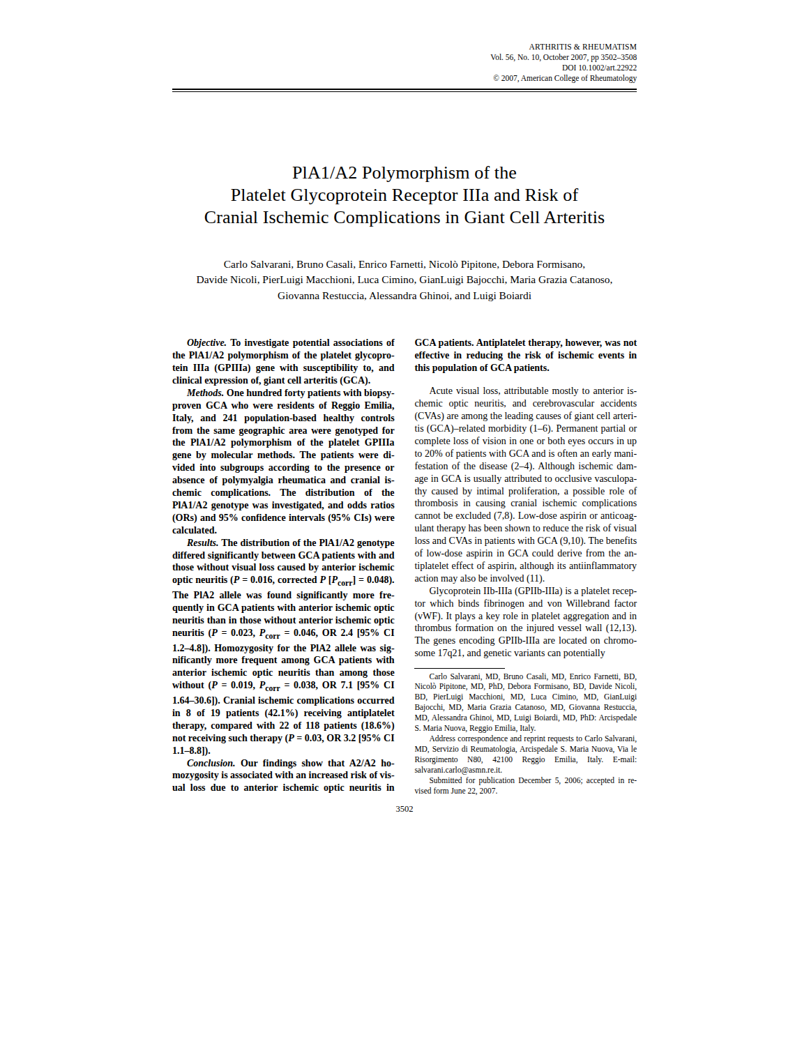ARTHRITIS & RHEUMATISM
Vol. 56, No. 10, October 2007, pp 3502–3508
DOI 10.1002/art.22922
© 2007, American College of Rheumatology
PlA1/A2 Polymorphism of the
Platelet Glycoprotein Receptor IIIa and Risk of
Cranial Ischemic Complications in Giant Cell Arteritis
Carlo Salvarani, Bruno Casali, Enrico Farnetti, Nicolò Pipitone, Debora Formisano,
Davide Nicoli, PierLuigi Macchioni, Luca Cimino, GianLuigi Bajocchi, Maria Grazia Catanoso,
Giovanna Restuccia, Alessandra Ghinoi, and Luigi Boiardi
Objective. To investigate potential associations of the PlA1/A2 polymorphism of the platelet glycoprotein IIIa (GPIIIa) gene with susceptibility to, and clinical expression of, giant cell arteritis (GCA).
Methods. One hundred forty patients with biopsy-proven GCA who were residents of Reggio Emilia, Italy, and 241 population-based healthy controls from the same geographic area were genotyped for the PlA1/A2 polymorphism of the platelet GPIIIa gene by molecular methods. The patients were divided into subgroups according to the presence or absence of polymyalgia rheumatica and cranial ischemic complications. The distribution of the PlA1/A2 genotype was investigated, and odds ratios (ORs) and 95% confidence intervals (95% CIs) were calculated.
Results. The distribution of the PlA1/A2 genotype differed significantly between GCA patients with and those without visual loss caused by anterior ischemic optic neuritis (P = 0.016, corrected P [Pcorr] = 0.048). The PlA2 allele was found significantly more frequently in GCA patients with anterior ischemic optic neuritis than in those without anterior ischemic optic neuritis (P = 0.023, Pcorr = 0.046, OR 2.4 [95% CI 1.2–4.8]). Homozygosity for the PlA2 allele was significantly more frequent among GCA patients with anterior ischemic optic neuritis than among those without (P = 0.019, Pcorr = 0.038, OR 7.1 [95% CI 1.64–30.6]). Cranial ischemic complications occurred in 8 of 19 patients (42.1%) receiving antiplatelet therapy, compared with 22 of 118 patients (18.6%) not receiving such therapy (P = 0.03, OR 3.2 [95% CI 1.1–8.8]).
Conclusion. Our findings show that A2/A2 homozygosity is associated with an increased risk of visual loss due to anterior ischemic optic neuritis in GCA patients. Antiplatelet therapy, however, was not effective in reducing the risk of ischemic events in this population of GCA patients.
Acute visual loss, attributable mostly to anterior ischemic optic neuritis, and cerebrovascular accidents (CVAs) are among the leading causes of giant cell arteritis (GCA)–related morbidity (1–6). Permanent partial or complete loss of vision in one or both eyes occurs in up to 20% of patients with GCA and is often an early manifestation of the disease (2–4). Although ischemic damage in GCA is usually attributed to occlusive vasculopathy caused by intimal proliferation, a possible role of thrombosis in causing cranial ischemic complications cannot be excluded (7,8). Low-dose aspirin or anticoagulant therapy has been shown to reduce the risk of visual loss and CVAs in patients with GCA (9,10). The benefits of low-dose aspirin in GCA could derive from the antiplatelet effect of aspirin, although its antiinflammatory action may also be involved (11).
Glycoprotein IIb-IIIa (GPIIb-IIIa) is a platelet receptor which binds fibrinogen and von Willebrand factor (vWF). It plays a key role in platelet aggregation and in thrombus formation on the injured vessel wall (12,13). The genes encoding GPIIb-IIIa are located on chromosome 17q21, and genetic variants can potentially
Carlo Salvarani, MD, Bruno Casali, MD, Enrico Farnetti, BD, Nicolò Pipitone, MD, PhD, Debora Formisano, BD, Davide Nicoli, BD, PierLuigi Macchioni, MD, Luca Cimino, MD, GianLuigi Bajocchi, MD, Maria Grazia Catanoso, MD, Giovanna Restuccia, MD, Alessandra Ghinoi, MD, Luigi Boiardi, MD, PhD: Arcispedale S. Maria Nuova, Reggio Emilia, Italy.
Address correspondence and reprint requests to Carlo Salvarani, MD, Servizio di Reumatologia, Arcispedale S. Maria Nuova, Via le Risorgimento N80, 42100 Reggio Emilia, Italy. E-mail: salvarani.carlo@asmn.re.it.
Submitted for publication December 5, 2006; accepted in revised form June 22, 2007.
3502